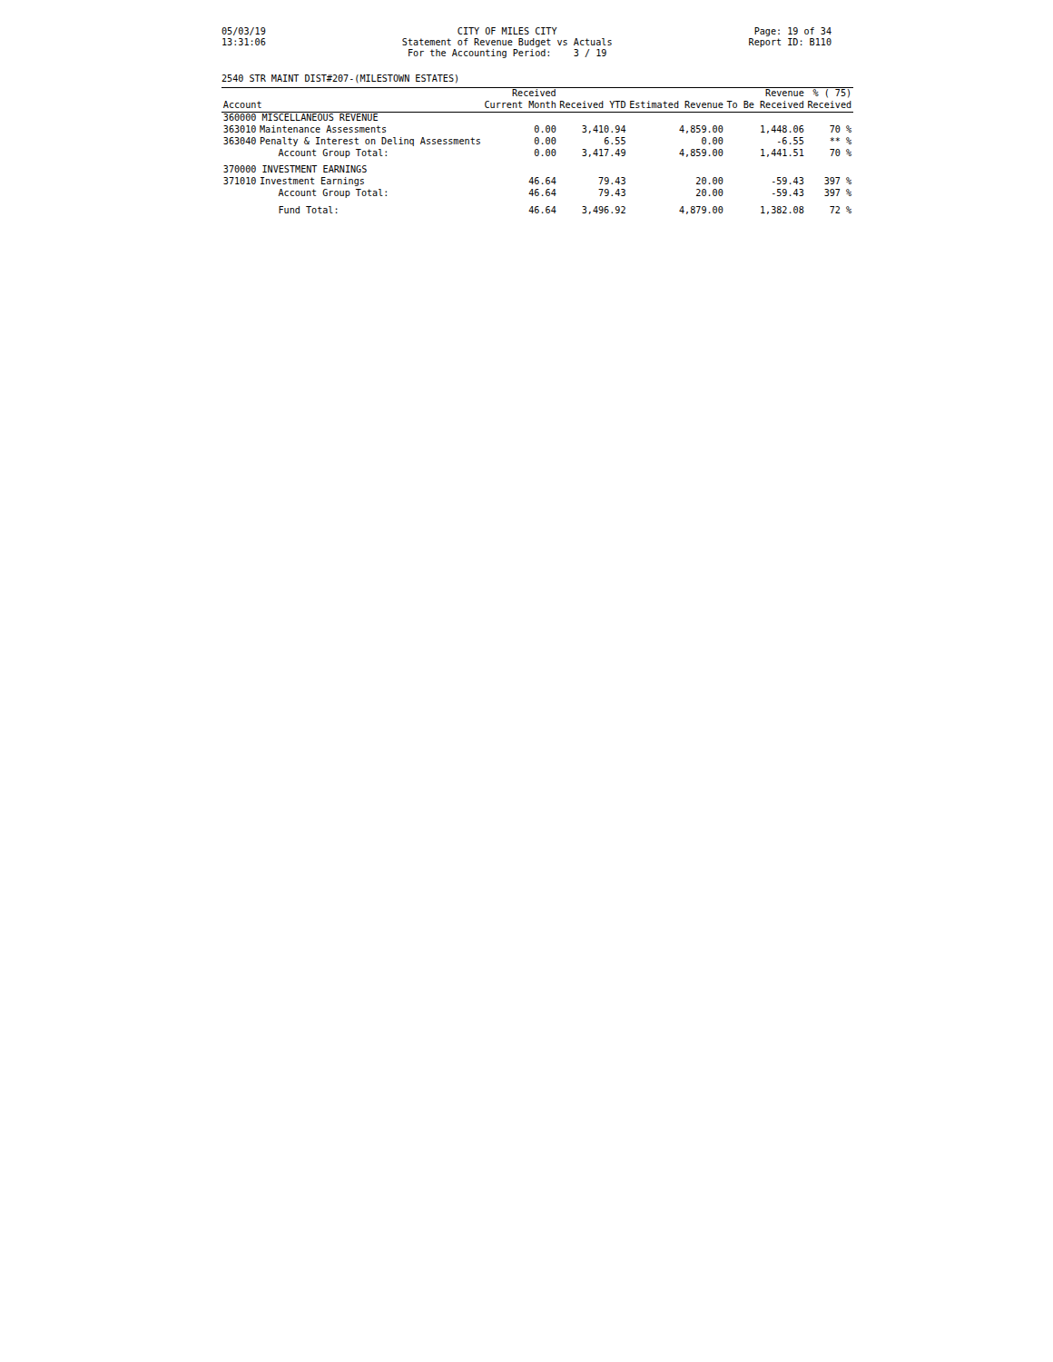05/03/19 13:31:06
CITY OF MILES CITY Statement of Revenue Budget vs Actuals For the Accounting Period: 3 / 19
Page: 19 of 34 Report ID: B110
2540 STR MAINT DIST#207-(MILESTOWN ESTATES)
| | Received | | | Revenue | % ( 75) |
| --- | --- | --- | --- | --- | --- |
| Account | Current Month | Received YTD | Estimated Revenue | To Be Received | Received |
| 360000 MISCELLANEOUS REVENUE | | | | | |
| 363010 | Maintenance Assessments | 0.00 | 3,410.94 | 4,859.00 | 1,448.06 | 70 % |
| 363040 | Penalty & Interest on Delinq Assessments | 0.00 | 6.55 | 0.00 | -6.55 | ** % |
| | Account Group Total: | 0.00 | 3,417.49 | 4,859.00 | 1,441.51 | 70 % |
| 370000 INVESTMENT EARNINGS | | | | | |
| 371010 | Investment Earnings | 46.64 | 79.43 | 20.00 | -59.43 | 397 % |
| | Account Group Total: | 46.64 | 79.43 | 20.00 | -59.43 | 397 % |
| | Fund Total: | 46.64 | 3,496.92 | 4,879.00 | 1,382.08 | 72 % |